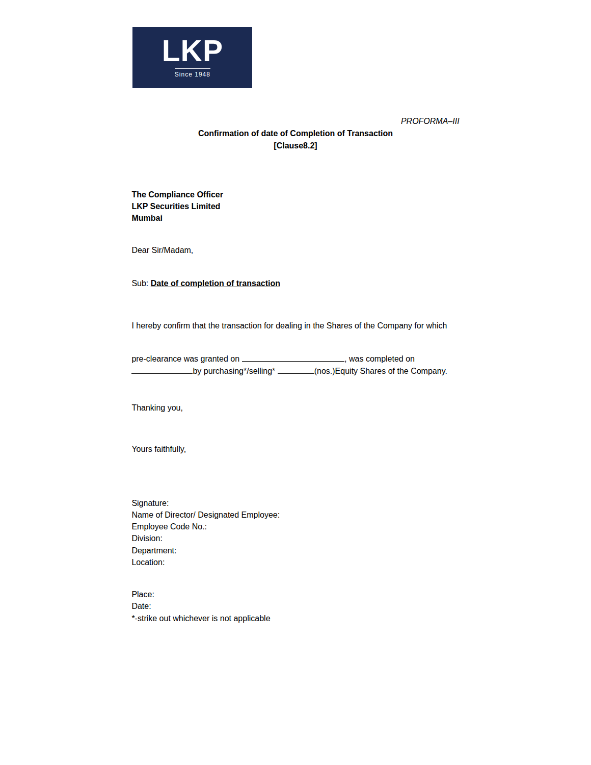LKP
Since 1948
PROFORMA–III
Confirmation of date of Completion of Transaction [Clause8.2]
The Compliance Officer
LKP Securities Limited
Mumbai
Dear Sir/Madam,
Sub: Date of completion of transaction
I hereby confirm that the transaction for dealing in the Shares of the Company for which
pre-clearance was granted on , was completed on by purchasing*/selling* (nos.)Equity Shares of the Company.
Thanking you,
Yours faithfully,
Signature:
Name of Director/ Designated Employee:
Employee Code No.:
Division:
Department:
Location:
Place:
Date:
*-strike out whichever is not applicable